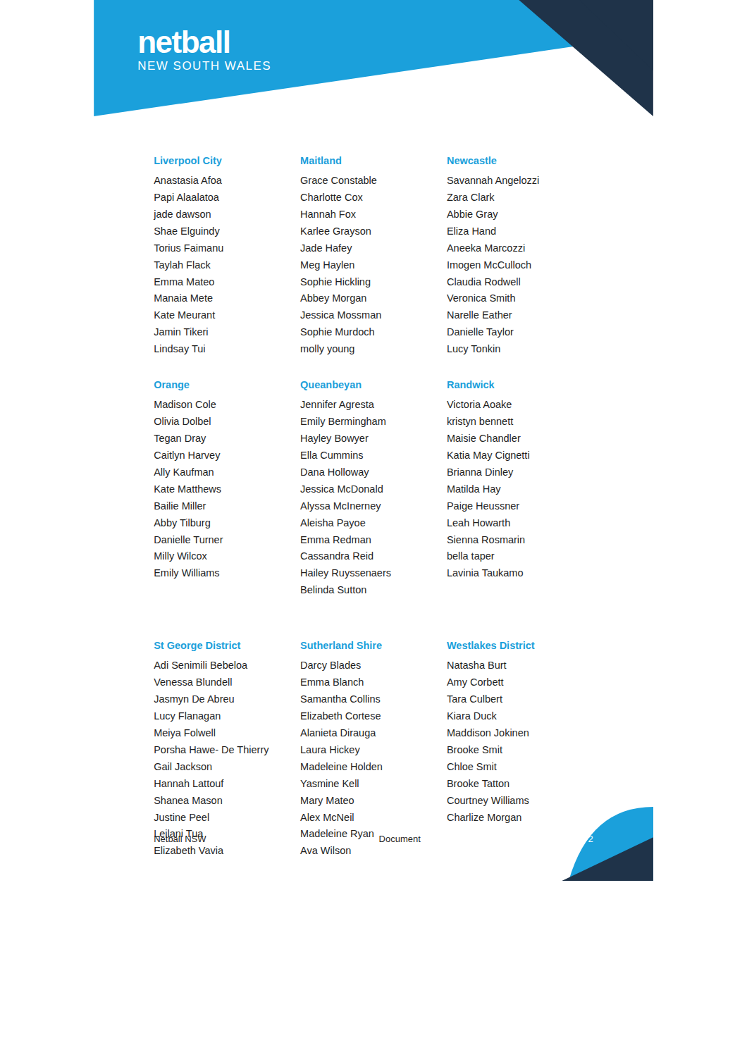netball
NEW SOUTH WALES
Liverpool City
Anastasia Afoa
Papi Alaalatoa
jade dawson
Shae Elguindy
Torius Faimanu
Taylah Flack
Emma Mateo
Manaia Mete
Kate Meurant
Jamin Tikeri
Lindsay Tui
Maitland
Grace Constable
Charlotte Cox
Hannah Fox
Karlee Grayson
Jade Hafey
Meg Haylen
Sophie Hickling
Abbey Morgan
Jessica Mossman
Sophie Murdoch
molly young
Newcastle
Savannah Angelozzi
Zara Clark
Abbie Gray
Eliza Hand
Aneeka Marcozzi
Imogen McCulloch
Claudia Rodwell
Veronica Smith
Narelle Eather
Danielle Taylor
Lucy Tonkin
Orange
Madison Cole
Olivia Dolbel
Tegan Dray
Caitlyn Harvey
Ally Kaufman
Kate Matthews
Bailie Miller
Abby Tilburg
Danielle Turner
Milly Wilcox
Emily Williams
Queanbeyan
Jennifer Agresta
Emily Bermingham
Hayley Bowyer
Ella Cummins
Dana Holloway
Jessica McDonald
Alyssa McInerney
Aleisha Payoe
Emma Redman
Cassandra Reid
Hailey Ruyssenaers
Belinda Sutton
Randwick
Victoria Aoake
kristyn bennett
Maisie Chandler
Katia May Cignetti
Brianna Dinley
Matilda Hay
Paige Heussner
Leah Howarth
Sienna Rosmarin
bella taper
Lavinia Taukamo
St George District
Adi Senimili Bebeloa
Venessa Blundell
Jasmyn De Abreu
Lucy Flanagan
Meiya Folwell
Porsha Hawe- De Thierry
Gail Jackson
Hannah Lattouf
Shanea Mason
Justine Peel
Leilani Tua
Elizabeth Vavia
Sutherland Shire
Darcy Blades
Emma Blanch
Samantha Collins
Elizabeth Cortese
Alanieta Dirauga
Laura Hickey
Madeleine Holden
Yasmine Kell
Mary Mateo
Alex McNeil
Madeleine Ryan
Ava Wilson
Westlakes District
Natasha Burt
Amy Corbett
Tara Culbert
Kiara Duck
Maddison Jokinen
Brooke Smit
Chloe Smit
Brooke Tatton
Courtney Williams
Charlize Morgan
Netball NSW Document
2